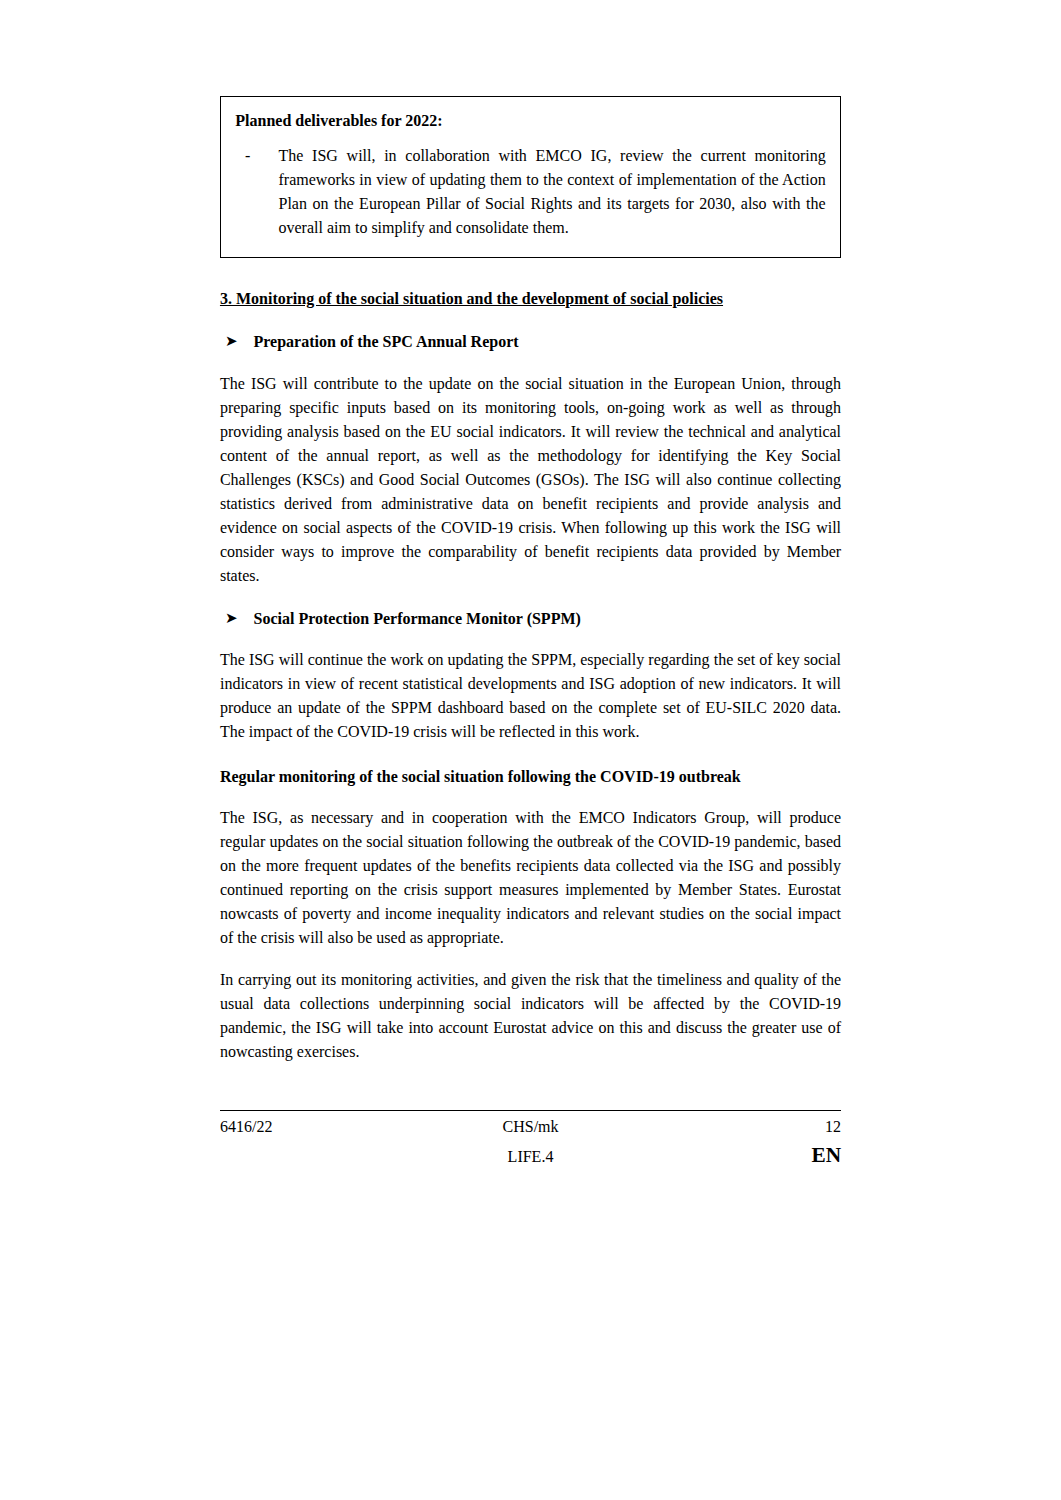Planned deliverables for 2022:
The ISG will, in collaboration with EMCO IG, review the current monitoring frameworks in view of updating them to the context of implementation of the Action Plan on the European Pillar of Social Rights and its targets for 2030, also with the overall aim to simplify and consolidate them.
3. Monitoring of the social situation and the development of social policies
Preparation of the SPC Annual Report
The ISG will contribute to the update on the social situation in the European Union, through preparing specific inputs based on its monitoring tools, on-going work as well as through providing analysis based on the EU social indicators. It will review the technical and analytical content of the annual report, as well as the methodology for identifying the Key Social Challenges (KSCs) and Good Social Outcomes (GSOs). The ISG will also continue collecting statistics derived from administrative data on benefit recipients and provide analysis and evidence on social aspects of the COVID-19 crisis. When following up this work the ISG will consider ways to improve the comparability of benefit recipients data provided by Member states.
Social Protection Performance Monitor (SPPM)
The ISG will continue the work on updating the SPPM, especially regarding the set of key social indicators in view of recent statistical developments and ISG adoption of new indicators. It will produce an update of the SPPM dashboard based on the complete set of EU-SILC 2020 data. The impact of the COVID-19 crisis will be reflected in this work.
Regular monitoring of the social situation following the COVID-19 outbreak
The ISG, as necessary and in cooperation with the EMCO Indicators Group, will produce regular updates on the social situation following the outbreak of the COVID-19 pandemic, based on the more frequent updates of the benefits recipients data collected via the ISG and possibly continued reporting on the crisis support measures implemented by Member States. Eurostat nowcasts of poverty and income inequality indicators and relevant studies on the social impact of the crisis will also be used as appropriate.
In carrying out its monitoring activities, and given the risk that the timeliness and quality of the usual data collections underpinning social indicators will be affected by the COVID-19 pandemic, the ISG will take into account Eurostat advice on this and discuss the greater use of nowcasting exercises.
6416/22
CHS/mk
12
LIFE.4
EN